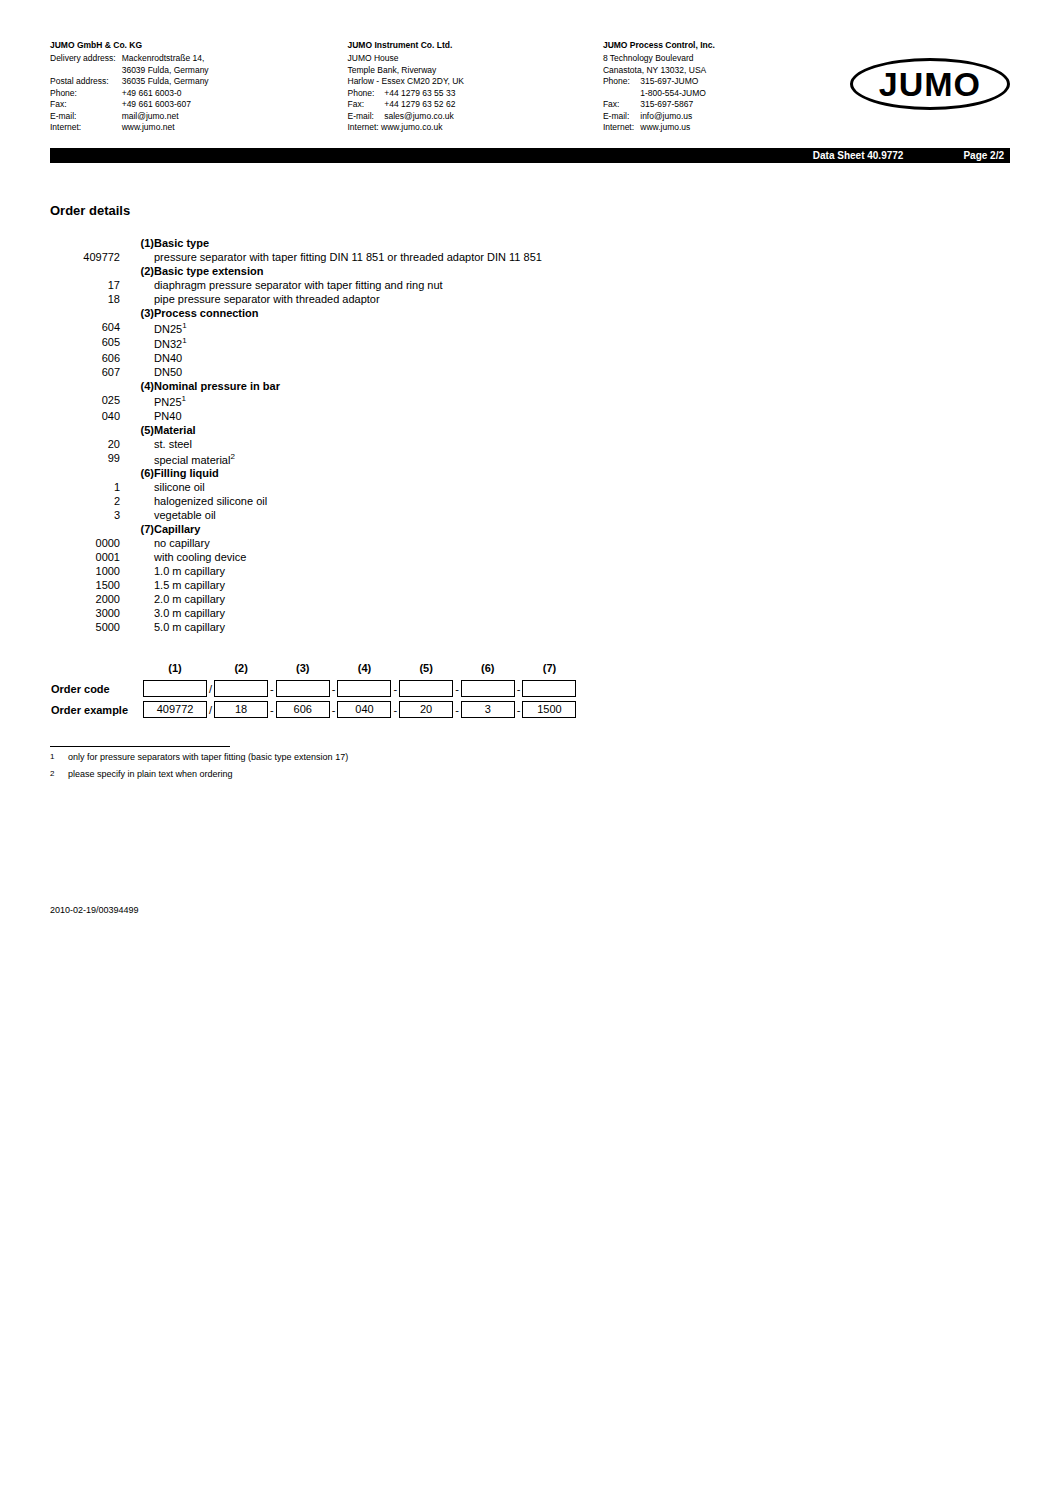JUMO GmbH & Co. KG
| Delivery address: | Mackenrodtstraße 14, |
| | 36039 Fulda, Germany |
| Postal address: | 36035 Fulda, Germany |
| Phone: | +49 661 6003-0 |
| Fax: | +49 661 6003-607 |
| E-mail: | mail@jumo.net |
| Internet: | www.jumo.net |
JUMO Instrument Co. Ltd.
| JUMO House |
| Temple Bank, Riverway |
| Harlow - Essex CM20 2DY, UK |
| Phone: | +44 1279 63 55 33 |
| Fax: | +44 1279 63 52 62 |
| E-mail: | sales@jumo.co.uk |
| Internet: www.jumo.co.uk |
JUMO Process Control, Inc.
| 8 Technology Boulevard |
| Canastota, NY 13032, USA |
| Phone: | 315-697-JUMO |
| | 1-800-554-JUMO |
| Fax: | 315-697-5867 |
| E-mail: | info@jumo.us |
| Internet: | www.jumo.us |
JUMO
Data Sheet 40.9772 Page 2/2
Order details
| | (1) | Basic type |
| 409772 | | pressure separator with taper fitting DIN 11 851 or threaded adaptor DIN 11 851 |
| | (2) | Basic type extension |
| 17 | | diaphragm pressure separator with taper fitting and ring nut |
| 18 | | pipe pressure separator with threaded adaptor |
| | (3) | Process connection |
| 604 | | DN25 1 |
| 605 | | DN32 1 |
| 606 | | DN40 |
| 607 | | DN50 |
| | (4) | Nominal pressure in bar |
| 025 | | PN25 1 |
| 040 | | PN40 |
| | (5) | Material |
| 20 | | st. steel |
| 99 | | special material 2 |
| | (6) | Filling liquid |
| 1 | | silicone oil |
| 2 | | halogenized silicone oil |
| 3 | | vegetable oil |
| | (7) | Capillary |
| 0000 | | no capillary |
| 0001 | | with cooling device |
| 1000 | | 1.0 m capillary |
| 1500 | | 1.5 m capillary |
| 2000 | | 2.0 m capillary |
| 3000 | | 3.0 m capillary |
| 5000 | | 5.0 m capillary |
| | (1) | | (2) | | (3) | | (4) | | (5) | | (6) | | (7) |
| Order code | | / | | - | | - | | - | | - | | - | |
| Order example | 409772 | / | 18 | - | 606 | - | 040 | - | 20 | - | 3 | - | 1500 |
| 1 | only for pressure separators with taper fitting (basic type extension 17) |
| 2 | please specify in plain text when ordering |
2010-02-19/00394499